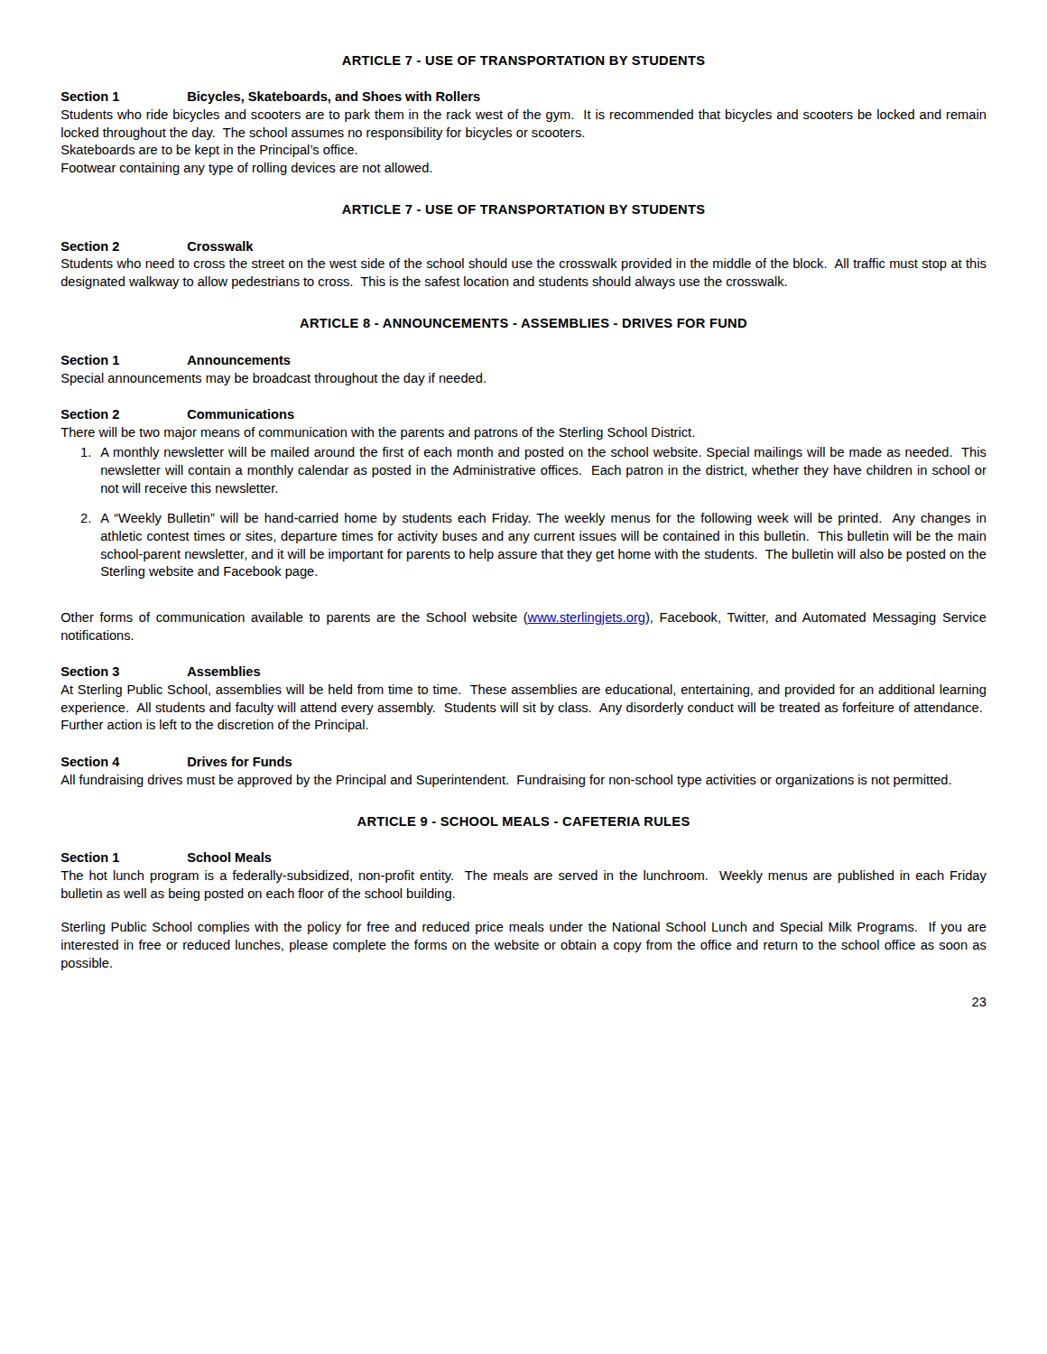ARTICLE 7 - USE OF TRANSPORTATION BY STUDENTS
Section 1 Bicycles, Skateboards, and Shoes with Rollers
Students who ride bicycles and scooters are to park them in the rack west of the gym. It is recommended that bicycles and scooters be locked and remain locked throughout the day. The school assumes no responsibility for bicycles or scooters.
Skateboards are to be kept in the Principal’s office.
Footwear containing any type of rolling devices are not allowed.
ARTICLE 7 - USE OF TRANSPORTATION BY STUDENTS
Section 2 Crosswalk
Students who need to cross the street on the west side of the school should use the crosswalk provided in the middle of the block. All traffic must stop at this designated walkway to allow pedestrians to cross. This is the safest location and students should always use the crosswalk.
ARTICLE 8 - ANNOUNCEMENTS - ASSEMBLIES - DRIVES FOR FUND
Section 1 Announcements
Special announcements may be broadcast throughout the day if needed.
Section 2 Communications
There will be two major means of communication with the parents and patrons of the Sterling School District.
A monthly newsletter will be mailed around the first of each month and posted on the school website. Special mailings will be made as needed. This newsletter will contain a monthly calendar as posted in the Administrative offices. Each patron in the district, whether they have children in school or not will receive this newsletter.
A “Weekly Bulletin” will be hand-carried home by students each Friday. The weekly menus for the following week will be printed. Any changes in athletic contest times or sites, departure times for activity buses and any current issues will be contained in this bulletin. This bulletin will be the main school-parent newsletter, and it will be important for parents to help assure that they get home with the students. The bulletin will also be posted on the Sterling website and Facebook page.
Other forms of communication available to parents are the School website (www.sterlingjets.org), Facebook, Twitter, and Automated Messaging Service notifications.
Section 3 Assemblies
At Sterling Public School, assemblies will be held from time to time. These assemblies are educational, entertaining, and provided for an additional learning experience. All students and faculty will attend every assembly. Students will sit by class. Any disorderly conduct will be treated as forfeiture of attendance. Further action is left to the discretion of the Principal.
Section 4 Drives for Funds
All fundraising drives must be approved by the Principal and Superintendent. Fundraising for non-school type activities or organizations is not permitted.
ARTICLE 9 - SCHOOL MEALS - CAFETERIA RULES
Section 1 School Meals
The hot lunch program is a federally-subsidized, non-profit entity. The meals are served in the lunchroom. Weekly menus are published in each Friday bulletin as well as being posted on each floor of the school building.
Sterling Public School complies with the policy for free and reduced price meals under the National School Lunch and Special Milk Programs. If you are interested in free or reduced lunches, please complete the forms on the website or obtain a copy from the office and return to the school office as soon as possible.
23